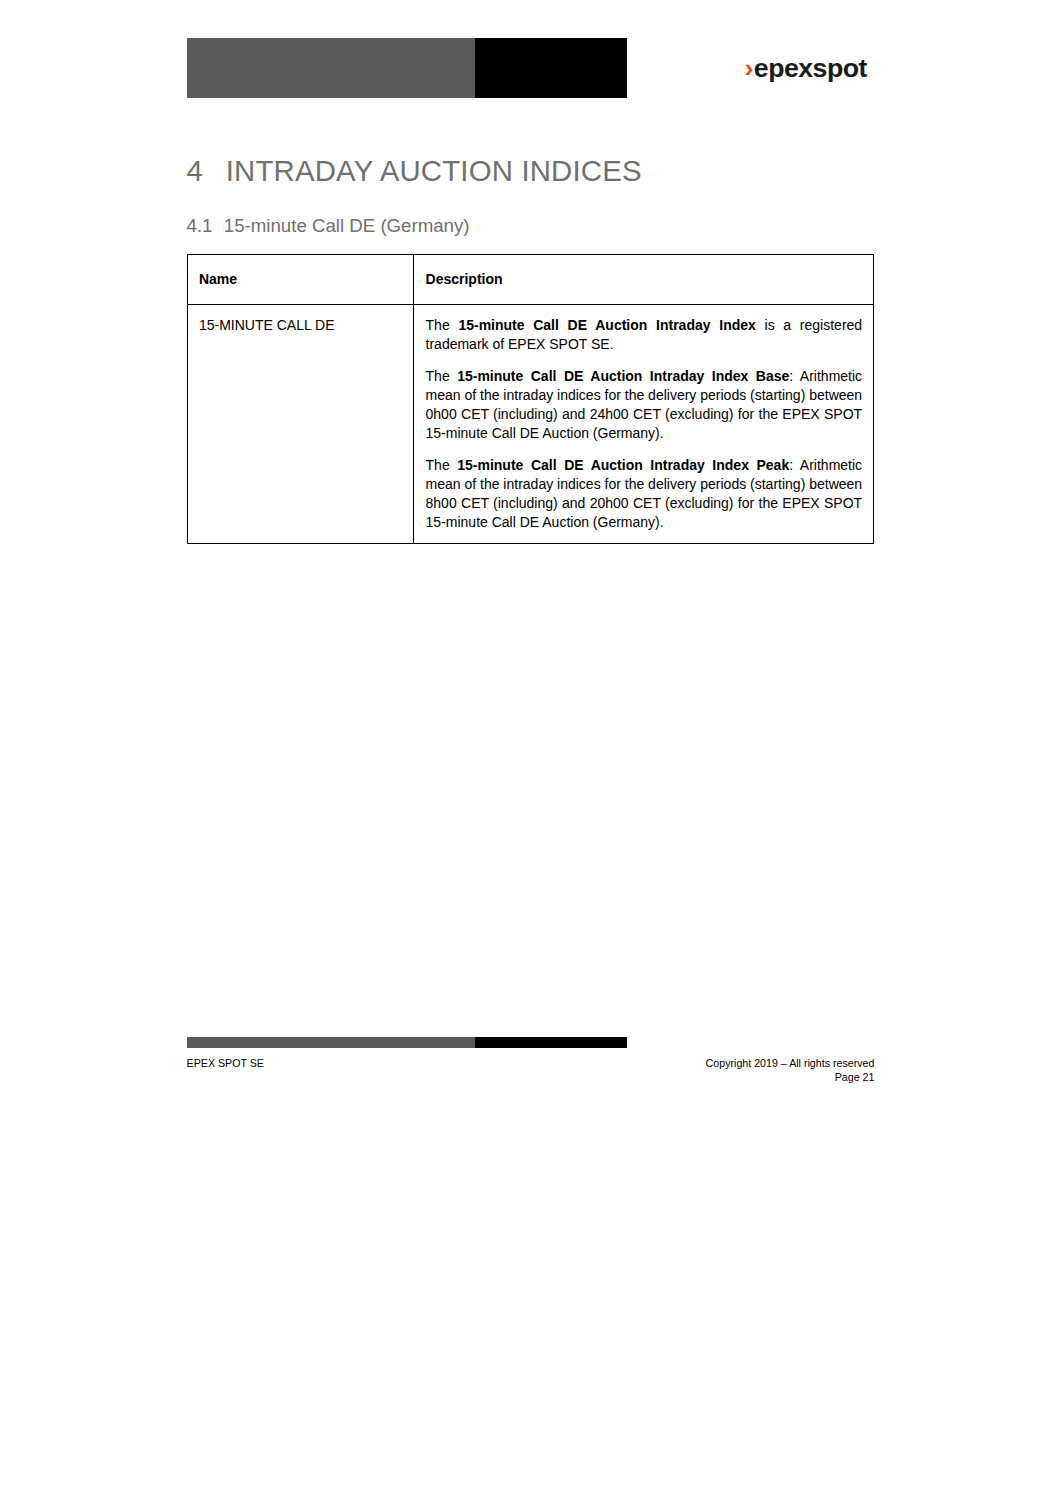›epex spot
4 INTRADAY AUCTION INDICES
4.115-minute Call DE (Germany)
| Name | Description |
| --- | --- |
| 15-MINUTE CALL DE | The 15-minute Call DE Auction Intraday Index is a registered trademark of EPEX SPOT SE. The 15-minute Call DE Auction Intraday Index Base : Arithmetic mean of the intraday indices for the delivery periods (starting) between 0h00 CET (including) and 24h00 CET (excluding) for the EPEX SPOT 15-minute Call DE Auction (Germany). The 15-minute Call DE Auction Intraday Index Peak : Arithmetic mean of the intraday indices for the delivery periods (starting) between 8h00 CET (including) and 20h00 CET (excluding) for the EPEX SPOT 15-minute Call DE Auction (Germany). |
EPEX SPOT SE
Copyright 2019 – All rights reserved
Page 21